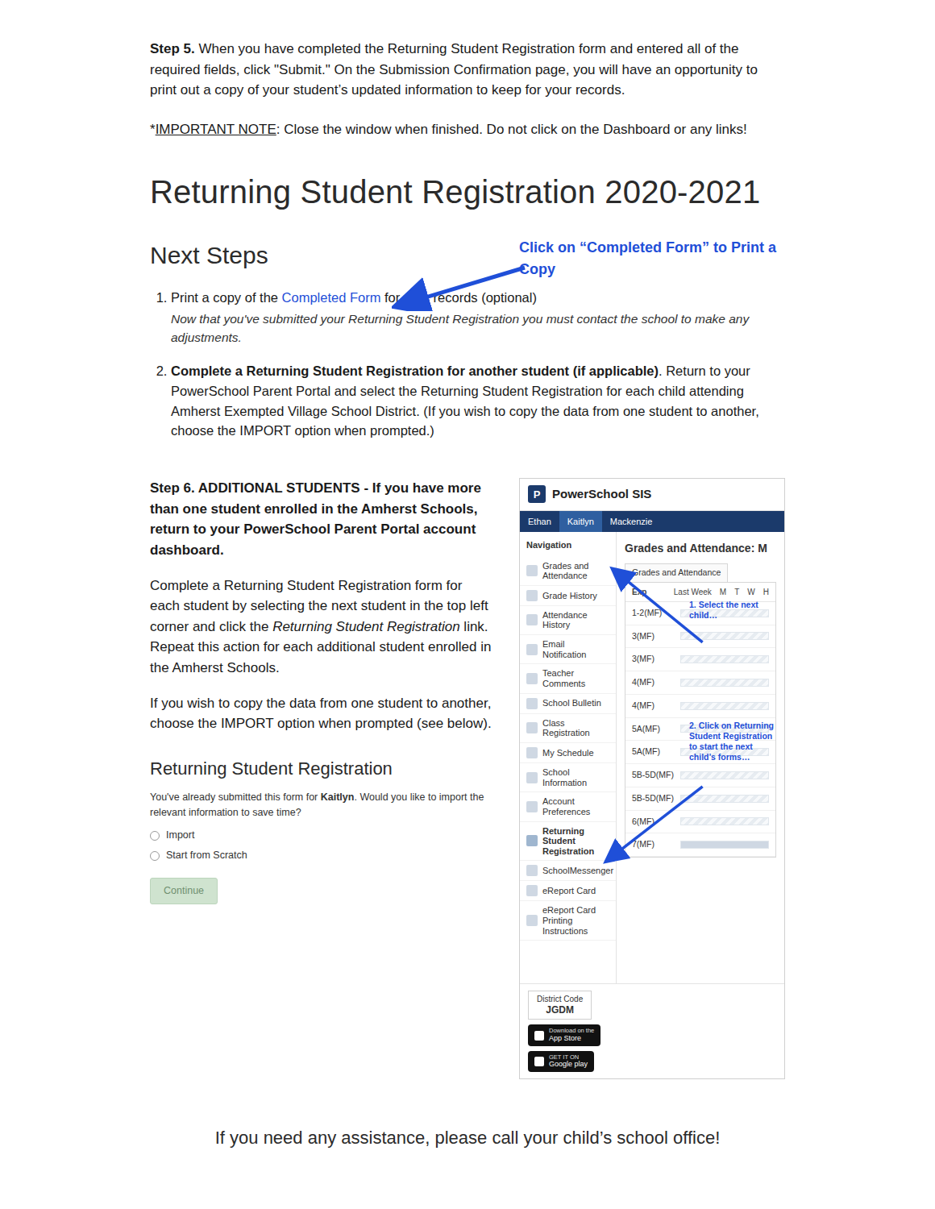Step 5. When you have completed the Returning Student Registration form and entered all of the required fields, click "Submit." On the Submission Confirmation page, you will have an opportunity to print out a copy of your student’s updated information to keep for your records.
*IMPORTANT NOTE: Close the window when finished. Do not click on the Dashboard or any links!
Returning Student Registration 2020-2021
Next Steps
Click on “Completed Form” to Print a Copy
Print a copy of the Completed Form for your records (optional) Now that you've submitted your Returning Student Registration you must contact the school to make any adjustments.
Complete a Returning Student Registration for another student (if applicable). Return to your PowerSchool Parent Portal and select the Returning Student Registration for each child attending Amherst Exempted Village School District. (If you wish to copy the data from one student to another, choose the IMPORT option when prompted.)
Step 6. ADDITIONAL STUDENTS - If you have more than one student enrolled in the Amherst Schools, return to your PowerSchool Parent Portal account dashboard.
Complete a Returning Student Registration form for each student by selecting the next student in the top left corner and click the Returning Student Registration link. Repeat this action for each additional student enrolled in the Amherst Schools.
If you wish to copy the data from one student to another, choose the IMPORT option when prompted (see below).
Returning Student Registration
You've already submitted this form for Kaitlyn. Would you like to import the relevant information to save time?
Import
Start from Scratch
Continue
P
PowerSchool SIS
Ethan Kaitlyn Mackenzie
Navigation
Grades and Attendance
Grade History
Attendance History
Email Notification
Teacher Comments
School Bulletin
Class Registration
My Schedule
School Information
Account Preferences
Returning Student Registration
SchoolMessenger
eReport Card
eReport Card Printing Instructions
Grades and Attendance: M
Grades and Attendance
Exp Last Week MTWH
1-2(MF)
3(MF)
3(MF)
4(MF)
4(MF)
5A(MF)
5A(MF)
5B-5D(MF)
5B-5D(MF)
6(MF)
7(MF)
District Code JGDM
Download on the App Store
GET IT ONGoogle play
1. Select the next child…
2. Click on Returning Student Registration to start the next child’s forms…
If you need any assistance, please call your child’s school office!